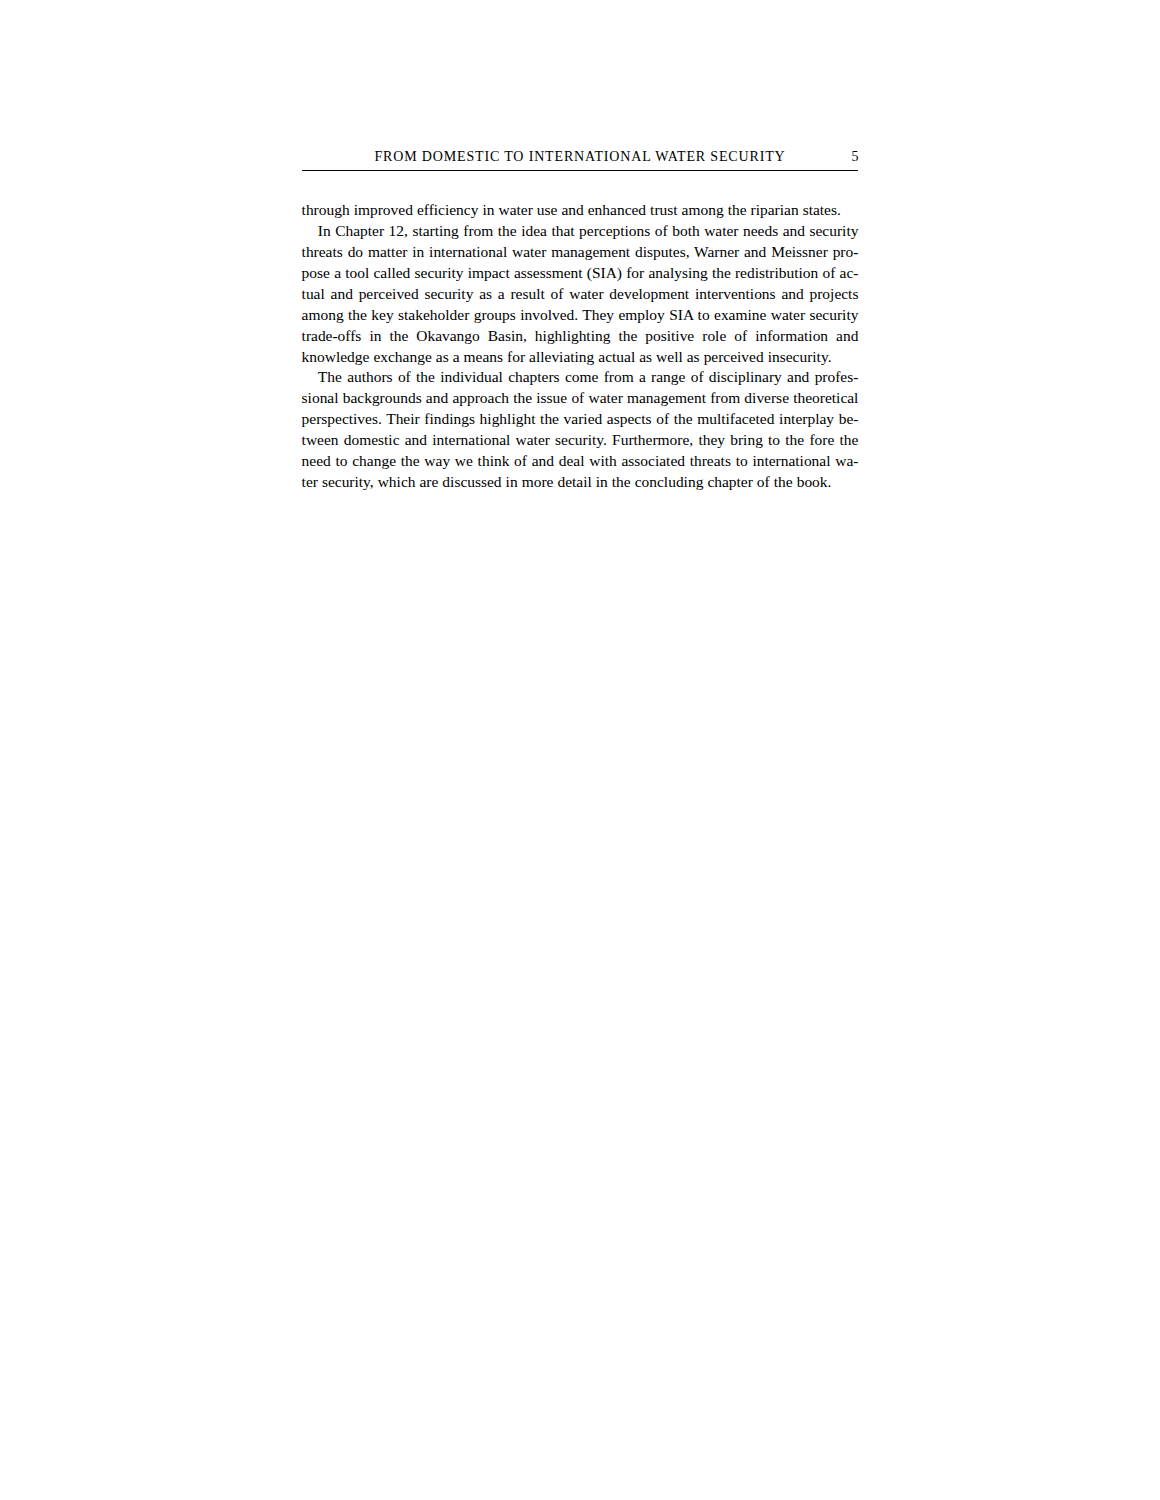FROM DOMESTIC TO INTERNATIONAL WATER SECURITY 5
through improved efficiency in water use and enhanced trust among the riparian states.
In Chapter 12, starting from the idea that perceptions of both water needs and security threats do matter in international water management disputes, Warner and Meissner propose a tool called security impact assessment (SIA) for analysing the redistribution of actual and perceived security as a result of water development interventions and projects among the key stakeholder groups involved. They employ SIA to examine water security trade-offs in the Okavango Basin, highlighting the positive role of information and knowledge exchange as a means for alleviating actual as well as perceived insecurity.
The authors of the individual chapters come from a range of disciplinary and professional backgrounds and approach the issue of water management from diverse theoretical perspectives. Their findings highlight the varied aspects of the multifaceted interplay between domestic and international water security. Furthermore, they bring to the fore the need to change the way we think of and deal with associated threats to international water security, which are discussed in more detail in the concluding chapter of the book.